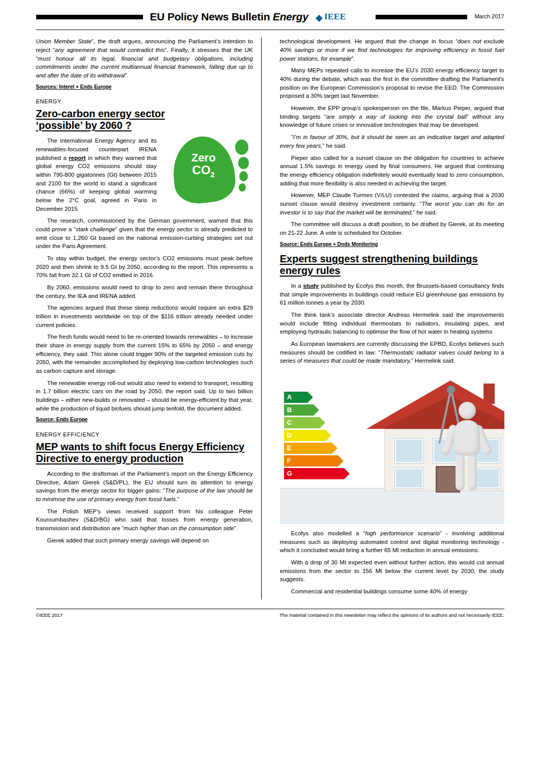EU Policy News Bulletin Energy
IEEE
March 2017
Union Member State”, the draft argues, announcing the Parliament’s intention to reject “any agreement that would contradict this”. Finally, it stresses that the UK “must honour all its legal, financial and budgetary obligations, including commitments under the current multiannual financial framework, falling due up to and after the date of its withdrawal”.
Sources: Interel + Ends Europe
Energy
Zero-carbon energy sector
‘possible’ by 2060 ?
Zero
CO2
The International Energy Agency and its renewables-focused counterpart IRENA published a report in which they warned that global energy CO2 emissions should stay within 790-800 gigatonnes (Gt) between 2015 and 2100 for the world to stand a significant chance (66%) of keeping global warming below the 2°C goal, agreed in Paris in December 2015.
The research, commissioned by the German government, warned that this could prove a “stark challenge” given that the energy sector is already predicted to emit close to 1,260 Gt based on the national emission-curbing strategies set out under the Paris Agreement.
To stay within budget, the energy sector’s CO2 emissions must peak before 2020 and then shrink to 9.5 Gt by 2050, according to the report. This represents a 70% fall from 32.1 Gt of CO2 emitted in 2016.
By 2060, emissions would need to drop to zero and remain there throughout the century, the IEA and IRENA added.
The agencies argued that these steep reductions would require an extra $29 trillion in investments worldwide on top of the $116 trillion already needed under current policies.
The fresh funds would need to be re-oriented towards renewables – to increase their share in energy supply from the current 15% to 65% by 2050 – and energy efficiency, they said. This alone could trigger 90% of the targeted emission cuts by 2050, with the remainder accomplished by deploying low-carbon technologies such as carbon capture and storage.
The renewable energy roll-out would also need to extend to transport, resulting in 1.7 billion electric cars on the road by 2050, the report said. Up to two billion buildings – either new-builds or renovated – should be energy-efficient by that year, while the production of liquid biofuels should jump tenfold, the document added.
Source: Ends Europe
Energy Efficiency
MEP wants to shift focus Energy Efficiency Directive to energy production
According to the draftsman of the Parliament’s report on the Energy Efficiency Directive, Adam Gierek (S&D/PL), the EU should turn its attention to energy savings from the energy sector for bigger gains: “The purpose of the law should be to minimise the use of primary energy from fossil fuels.”
The Polish MEP’s views received support from his colleague Peter Kouroumbashev (S&D/BG) who said that losses from energy generation, transmission and distribution are “much higher than on the consumption side”.
Gierek added that such primary energy savings will depend on
technological development. He argued that the change in focus “does not exclude 40% savings or more if we find technologies for improving efficiency in fossil fuel power stations, for example”.
Many MEPs repeated calls to increase the EU’s 2030 energy efficiency target to 40% during the debate, which was the first in the committee drafting the Parliament’s position on the European Commission’s proposal to revise the EED. The Commission proposed a 30% target last November.
However, the EPP group’s spokesperson on the file, Markus Pieper, argued that binding targets “are simply a way of looking into the crystal ball” without any knowledge of future crises or innovative technologies that may be developed.
“I’m in favour of 30%, but it should be seen as an indicative target and adapted every few years,” he said.
Pieper also called for a sunset clause on the obligation for countries to achieve annual 1.5% savings in energy used by final consumers. He argued that continuing the energy efficiency obligation indefinitely would eventually lead to zero consumption, adding that more flexibility is also needed in achieving the target.
However, MEP Claude Turmes (V/LU) contested the claims, arguing that a 2030 sunset clause would destroy investment certainty. “The worst you can do for an investor is to say that the market will be terminated,” he said.
The committee will discuss a draft position, to be drafted by Gierek, at its meeting on 21-22 June. A vote is scheduled for October.
Source: Ends Europe + Dods Monitoring
Experts suggest strengthening buildings energy rules
In a study published by Ecofys this month, the Brussels-based consultancy finds that simple improvements in buildings could reduce EU greenhouse gas emissions by 61 million tonnes a year by 2030.
The think tank’s associate director Andreas Hermelink said the improvements would include fitting individual thermostats to radiators, insulating pipes, and employing hydraulic balancing to optimise the flow of hot water in heating systems
As European lawmakers are currently discussing the EPBD, Ecofys believes such measures should be codified in law: “Thermostatic radiator valves could belong to a series of measures that could be made mandatory,” Hermelink said.
A
B
C
D
E
F
G
Ecofys also modelled a “high performance scenario” - involving additional measures such as deploying automated control and digital monitoring technology - which it concluded would bring a further 65 Mt reduction in annual emissions.
With a drop of 30 Mt expected even without further action, this would cut annual emissions from the sector to 156 Mt below the current level by 2030, the study suggests.
Commercial and residential buildings consume some 40% of energy
©IEEE 2017
The material contained in this newsletter may reflect the opinions of its authors and not necessarily IEEE.